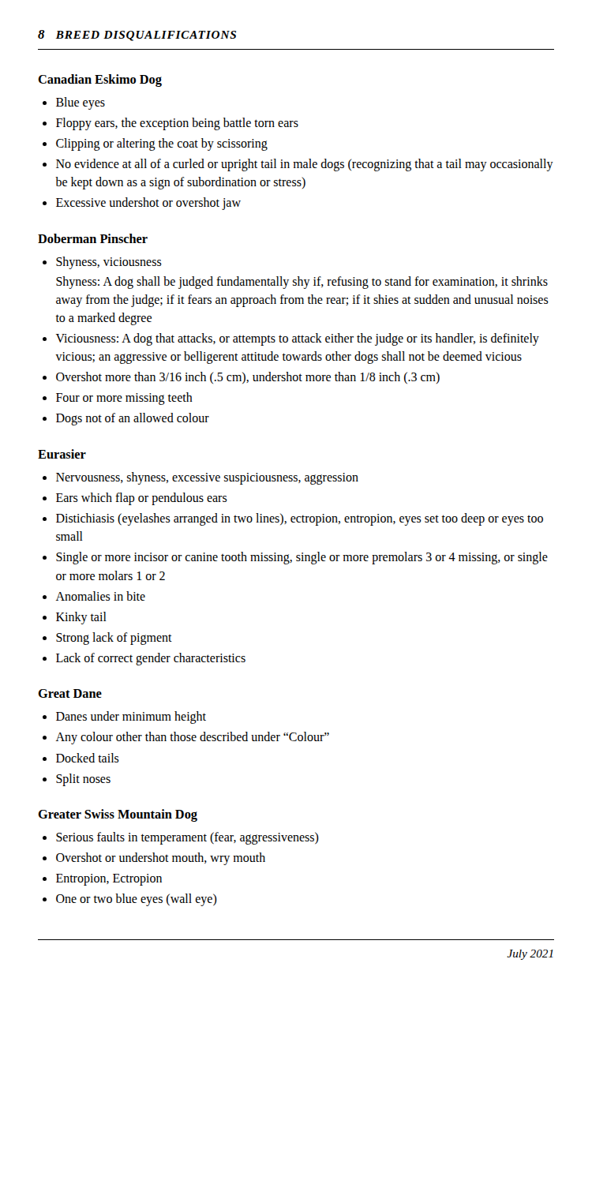8 Breed Disqualifications
Canadian Eskimo Dog
Blue eyes
Floppy ears, the exception being battle torn ears
Clipping or altering the coat by scissoring
No evidence at all of a curled or upright tail in male dogs (recognizing that a tail may occasionally be kept down as a sign of subordination or stress)
Excessive undershot or overshot jaw
Doberman Pinscher
Shyness, viciousness
Shyness: A dog shall be judged fundamentally shy if, refusing to stand for examination, it shrinks away from the judge; if it fears an approach from the rear; if it shies at sudden and unusual noises to a marked degree
Viciousness: A dog that attacks, or attempts to attack either the judge or its handler, is definitely vicious; an aggressive or belligerent attitude towards other dogs shall not be deemed vicious
Overshot more than 3/16 inch (.5 cm), undershot more than 1/8 inch (.3 cm)
Four or more missing teeth
Dogs not of an allowed colour
Eurasier
Nervousness, shyness, excessive suspiciousness, aggression
Ears which flap or pendulous ears
Distichiasis (eyelashes arranged in two lines), ectropion, entropion, eyes set too deep or eyes too small
Single or more incisor or canine tooth missing, single or more premolars 3 or 4 missing, or single or more molars 1 or 2
Anomalies in bite
Kinky tail
Strong lack of pigment
Lack of correct gender characteristics
Great Dane
Danes under minimum height
Any colour other than those described under “Colour”
Docked tails
Split noses
Greater Swiss Mountain Dog
Serious faults in temperament (fear, aggressiveness)
Overshot or undershot mouth, wry mouth
Entropion, Ectropion
One or two blue eyes (wall eye)
July 2021